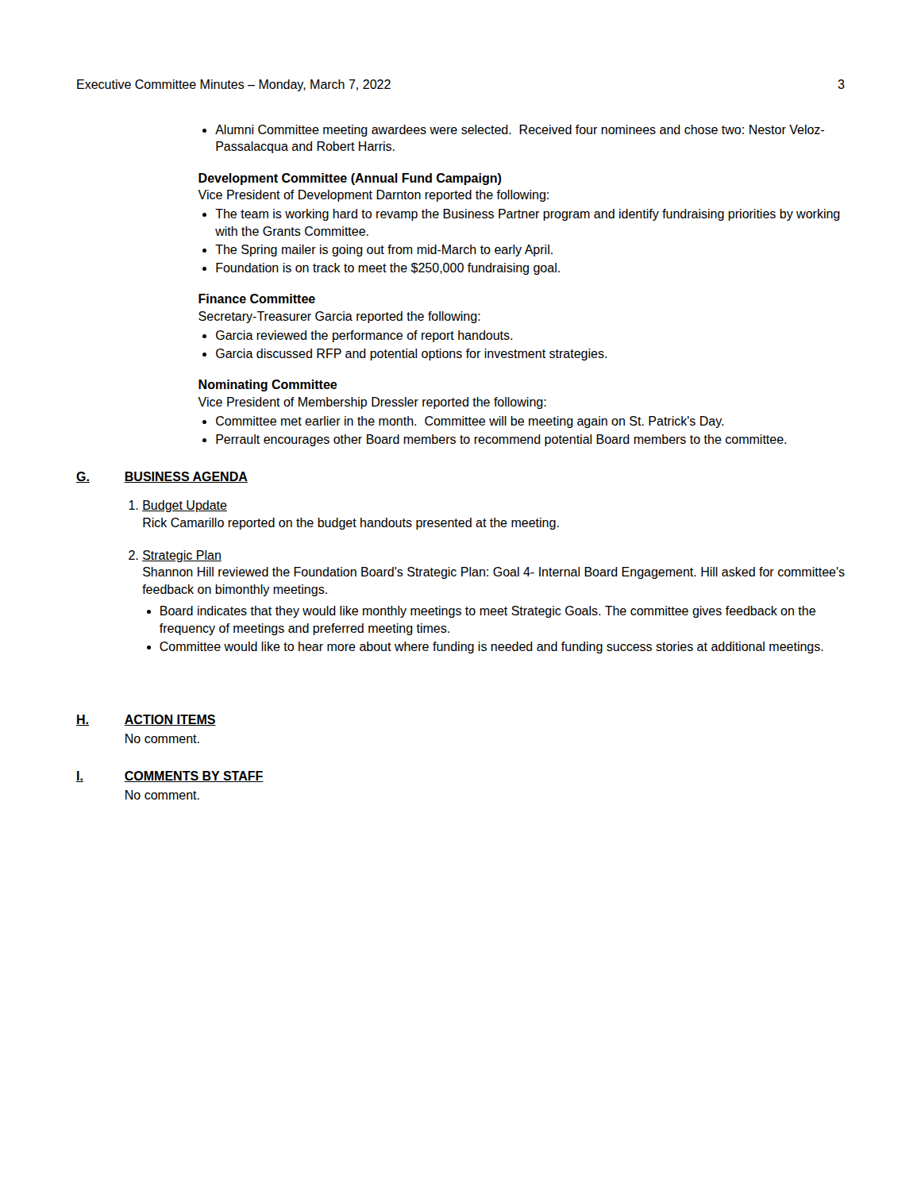Executive Committee Minutes – Monday, March 7, 2022
3
Alumni Committee meeting awardees were selected. Received four nominees and chose two: Nestor Veloz-Passalacqua and Robert Harris.
Development Committee (Annual Fund Campaign)
Vice President of Development Darnton reported the following:
The team is working hard to revamp the Business Partner program and identify fundraising priorities by working with the Grants Committee.
The Spring mailer is going out from mid-March to early April.
Foundation is on track to meet the $250,000 fundraising goal.
Finance Committee
Secretary-Treasurer Garcia reported the following:
Garcia reviewed the performance of report handouts.
Garcia discussed RFP and potential options for investment strategies.
Nominating Committee
Vice President of Membership Dressler reported the following:
Committee met earlier in the month. Committee will be meeting again on St. Patrick's Day.
Perrault encourages other Board members to recommend potential Board members to the committee.
G.
BUSINESS AGENDA
Budget Update
Rick Camarillo reported on the budget handouts presented at the meeting.
Strategic Plan
Shannon Hill reviewed the Foundation Board's Strategic Plan: Goal 4- Internal Board Engagement. Hill asked for committee's feedback on bimonthly meetings.
Board indicates that they would like monthly meetings to meet Strategic Goals. The committee gives feedback on the frequency of meetings and preferred meeting times.
Committee would like to hear more about where funding is needed and funding success stories at additional meetings.
H.
ACTION ITEMS
No comment.
I.
COMMENTS BY STAFF
No comment.